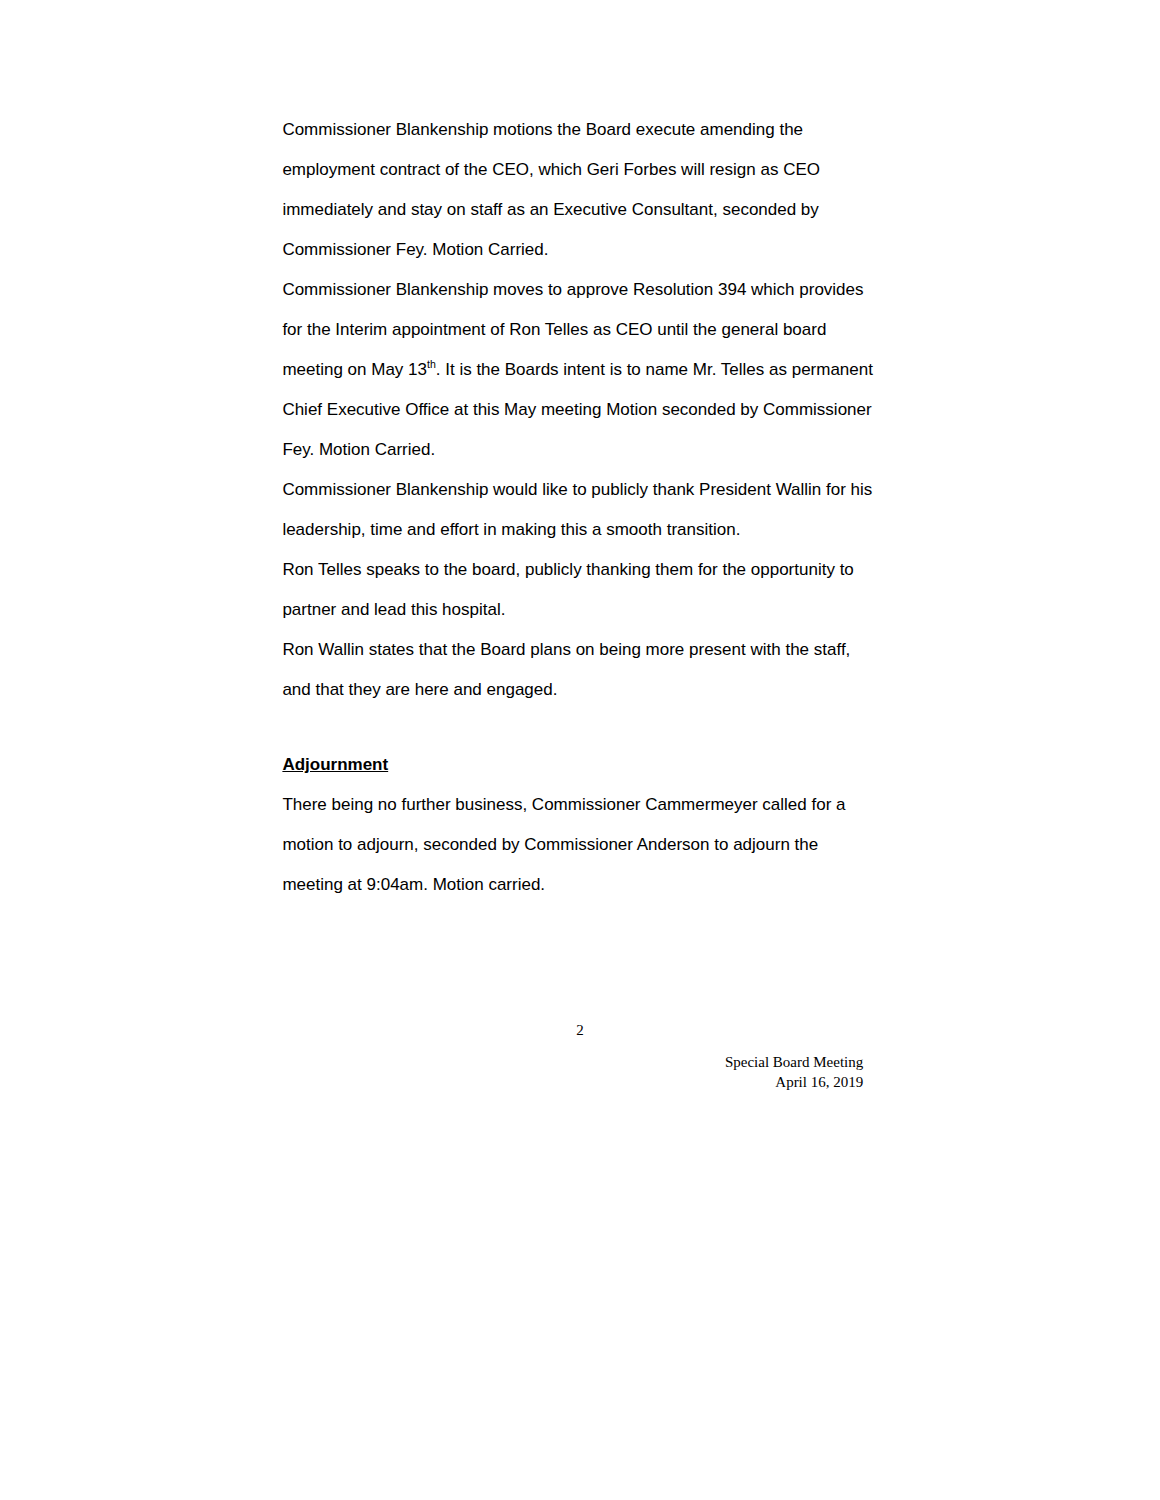Commissioner Blankenship motions the Board execute amending the employment contract of the CEO, which Geri Forbes will resign as CEO immediately and stay on staff as an Executive Consultant, seconded by Commissioner Fey. Motion Carried.
Commissioner Blankenship moves to approve Resolution 394 which provides for the Interim appointment of Ron Telles as CEO until the general board meeting on May 13th. It is the Boards intent is to name Mr. Telles as permanent Chief Executive Office at this May meeting Motion seconded by Commissioner Fey. Motion Carried.
Commissioner Blankenship would like to publicly thank President Wallin for his leadership, time and effort in making this a smooth transition.
Ron Telles speaks to the board, publicly thanking them for the opportunity to partner and lead this hospital.
Ron Wallin states that the Board plans on being more present with the staff, and that they are here and engaged.
Adjournment
There being no further business, Commissioner Cammermeyer called for a motion to adjourn, seconded by Commissioner Anderson to adjourn the meeting at 9:04am. Motion carried.
2
Special Board Meeting
April 16, 2019